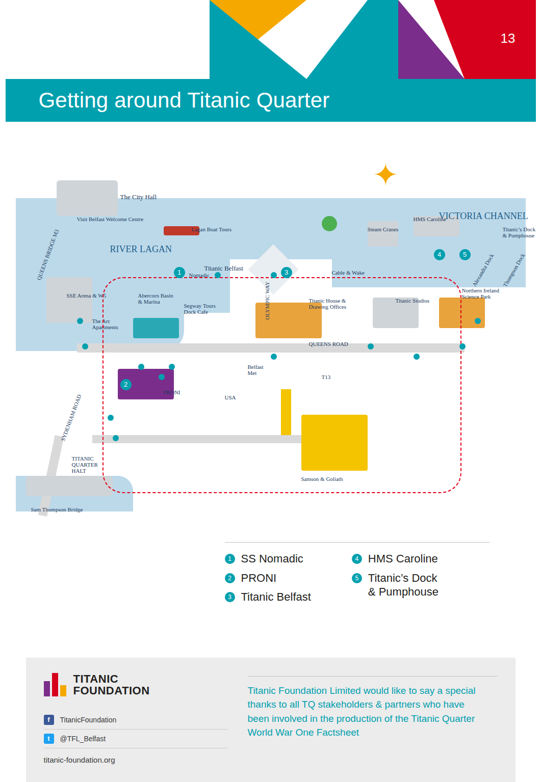13
Getting around Titanic Quarter
✦
The City Hall
Visit Belfast Welcome Centre
Lagan Boat Tours
RIVER LAGAN
VICTORIA CHANNEL
Titanic Belfast
Nomadic
Cable & Wake
Steam Cranes
HMS Caroline
Titanic’s Dock
& Pumphouse
Titanic House &
Drawing Offices
Titanic Studios
Northern Ireland
Science Park
SSE Arena & W5
Abercorn Basin
& Marina
Segway Tours
Dock Cafe
The Arc
Apartments
OLYMPIC WAY
QUEENS ROAD
Belfast
Met
T13
PRONI
USA
Samson & Goliath
TITANIC
QUARTER
HALT
Sam Thompson Bridge
QUEENS BRIDGE M3
SYDENHAM ROAD
Alexandra Dock
Thompson Dock
1
2
3
4
5
1 SS Nomadic
2 PRONI
3 Titanic Belfast
4 HMS Caroline
5 Titanic’s Dock
& Pumphouse
TITANIC
FOUNDATION
f TitanicFoundation
t @TFL_Belfast
titanic-foundation.org
Titanic Foundation Limited would like to say a special
thanks to all TQ stakeholders & partners who have
been involved in the production of the Titanic Quarter
World War One Factsheet